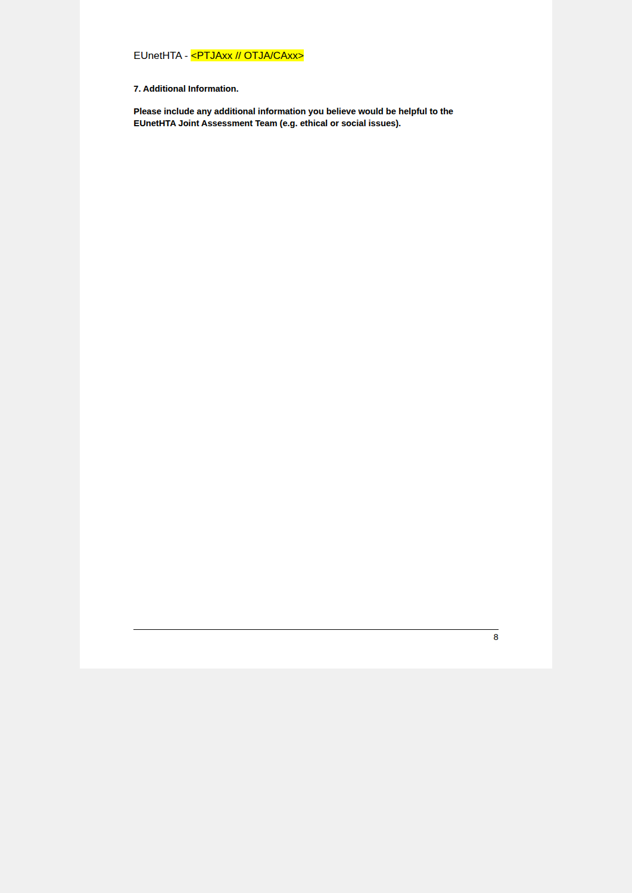EUnetHTA - <PTJAxx // OTJA/CAxx>
7. Additional Information.
Please include any additional information you believe would be helpful to the EUnetHTA Joint Assessment Team (e.g. ethical or social issues).
8